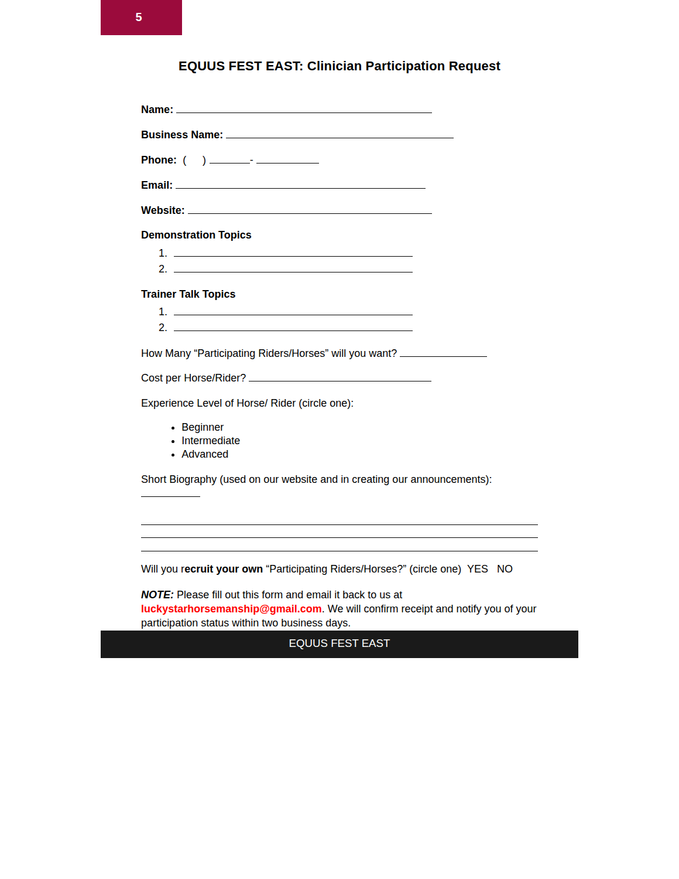5
EQUUS FEST EAST: Clinician Participation Request
Name:
Business Name:
Phone: ( ) -
Email:
Website:
Demonstration Topics
Trainer Talk Topics
How Many “Participating Riders/Horses” will you want?
Cost per Horse/Rider?
Experience Level of Horse/ Rider (circle one):
Beginner
Intermediate
Advanced
Short Biography (used on our website and in creating our announcements):
Will you recruit your own “Participating Riders/Horses?” (circle one) YES NO
NOTE: Please fill out this form and email it back to us at luckystarhorsemanship@gmail.com. We will confirm receipt and notify you of your participation status within two business days.
EQUUS FEST EAST